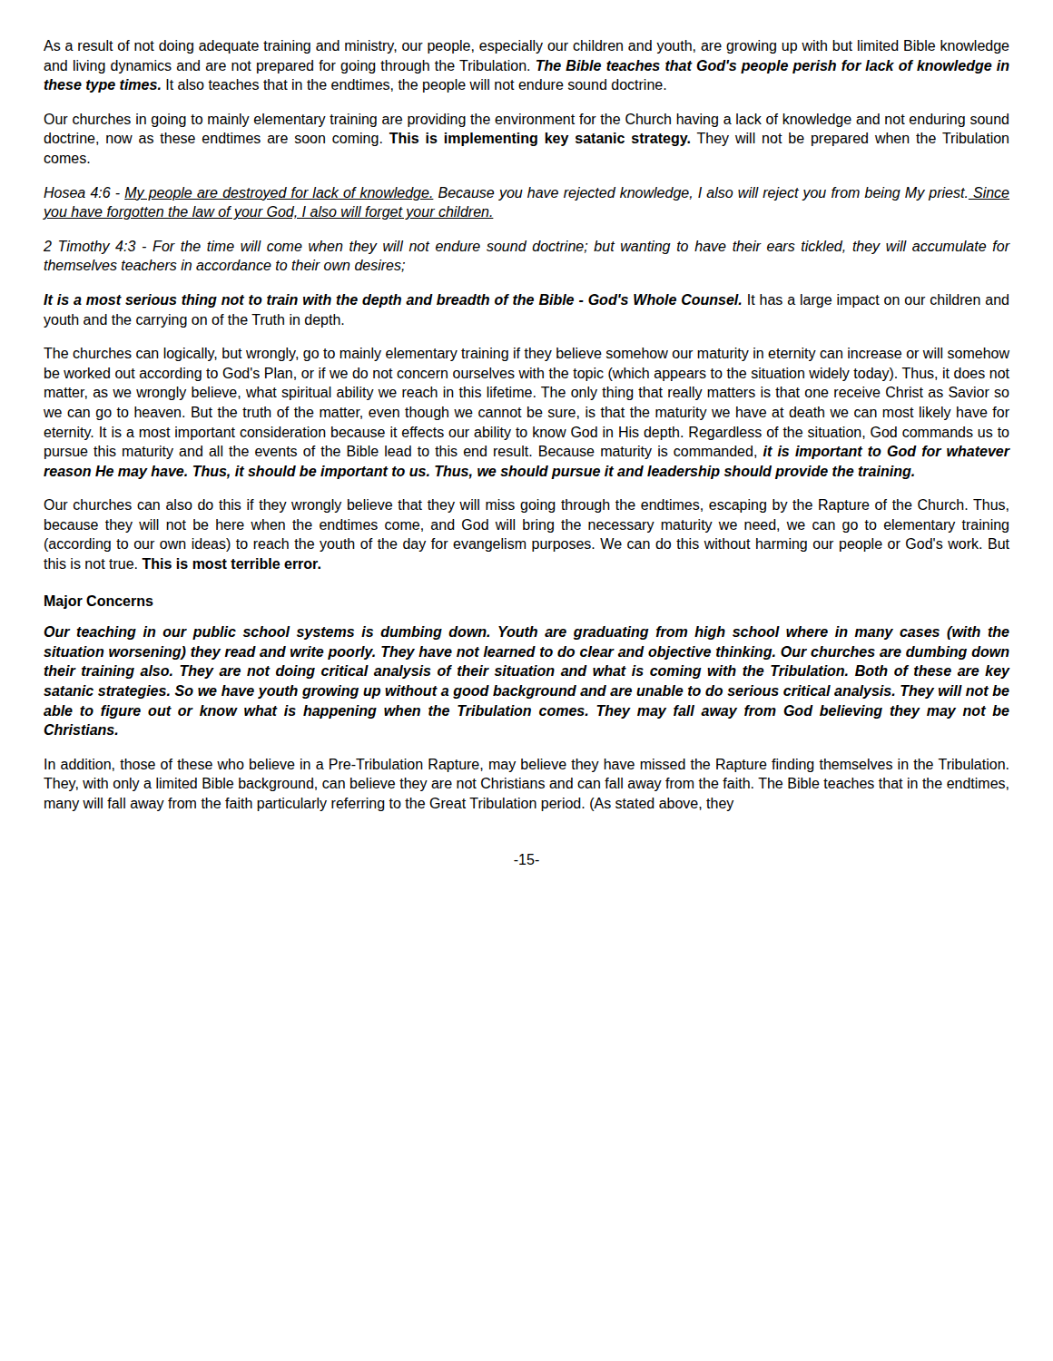As a result of not doing adequate training and ministry, our people, especially our children and youth, are growing up with but limited Bible knowledge and living dynamics and are not prepared for going through the Tribulation. The Bible teaches that God's people perish for lack of knowledge in these type times. It also teaches that in the endtimes, the people will not endure sound doctrine.
Our churches in going to mainly elementary training are providing the environment for the Church having a lack of knowledge and not enduring sound doctrine, now as these endtimes are soon coming. This is implementing key satanic strategy. They will not be prepared when the Tribulation comes.
Hosea 4:6 - My people are destroyed for lack of knowledge. Because you have rejected knowledge, I also will reject you from being My priest. Since you have forgotten the law of your God, I also will forget your children.
2 Timothy 4:3 - For the time will come when they will not endure sound doctrine; but wanting to have their ears tickled, they will accumulate for themselves teachers in accordance to their own desires;
It is a most serious thing not to train with the depth and breadth of the Bible - God's Whole Counsel. It has a large impact on our children and youth and the carrying on of the Truth in depth.
The churches can logically, but wrongly, go to mainly elementary training if they believe somehow our maturity in eternity can increase or will somehow be worked out according to God's Plan, or if we do not concern ourselves with the topic (which appears to the situation widely today). Thus, it does not matter, as we wrongly believe, what spiritual ability we reach in this lifetime. The only thing that really matters is that one receive Christ as Savior so we can go to heaven. But the truth of the matter, even though we cannot be sure, is that the maturity we have at death we can most likely have for eternity. It is a most important consideration because it effects our ability to know God in His depth. Regardless of the situation, God commands us to pursue this maturity and all the events of the Bible lead to this end result. Because maturity is commanded, it is important to God for whatever reason He may have. Thus, it should be important to us. Thus, we should pursue it and leadership should provide the training.
Our churches can also do this if they wrongly believe that they will miss going through the endtimes, escaping by the Rapture of the Church. Thus, because they will not be here when the endtimes come, and God will bring the necessary maturity we need, we can go to elementary training (according to our own ideas) to reach the youth of the day for evangelism purposes. We can do this without harming our people or God's work. But this is not true. This is most terrible error.
Major Concerns
Our teaching in our public school systems is dumbing down. Youth are graduating from high school where in many cases (with the situation worsening) they read and write poorly. They have not learned to do clear and objective thinking. Our churches are dumbing down their training also. They are not doing critical analysis of their situation and what is coming with the Tribulation. Both of these are key satanic strategies. So we have youth growing up without a good background and are unable to do serious critical analysis. They will not be able to figure out or know what is happening when the Tribulation comes. They may fall away from God believing they may not be Christians.
In addition, those of these who believe in a Pre-Tribulation Rapture, may believe they have missed the Rapture finding themselves in the Tribulation. They, with only a limited Bible background, can believe they are not Christians and can fall away from the faith. The Bible teaches that in the endtimes, many will fall away from the faith particularly referring to the Great Tribulation period. (As stated above, they
-15-